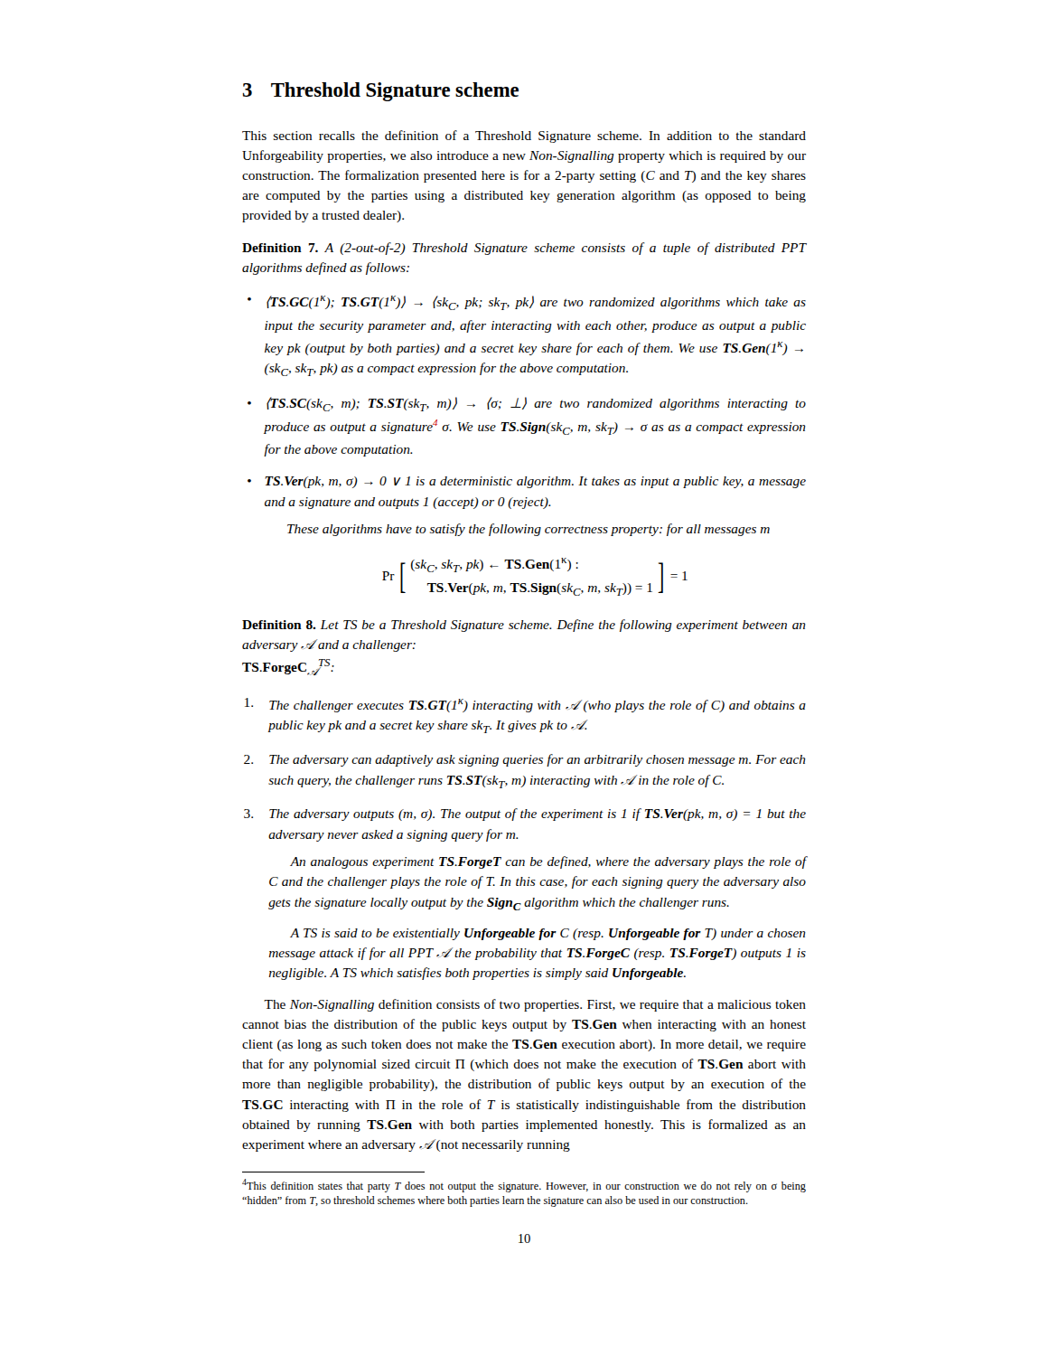3 Threshold Signature scheme
This section recalls the definition of a Threshold Signature scheme. In addition to the standard Unforgeability properties, we also introduce a new Non-Signalling property which is required by our construction. The formalization presented here is for a 2-party setting (C and T) and the key shares are computed by the parties using a distributed key generation algorithm (as opposed to being provided by a trusted dealer).
Definition 7. A (2-out-of-2) Threshold Signature scheme consists of a tuple of distributed PPT algorithms defined as follows:
⟨TS.GC(1κ); TS.GT(1κ)⟩ → ⟨skC, pk; skT, pk⟩ are two randomized algorithms which take as input the security parameter and, after interacting with each other, produce as output a public key pk (output by both parties) and a secret key share for each of them. We use TS.Gen(1κ) → (skC, skT, pk) as a compact expression for the above computation.
⟨TS.SC(skC, m); TS.ST(skT, m)⟩ → ⟨σ; ⊥⟩ are two randomized algorithms interacting to produce as output a signature4 σ. We use TS.Sign(skC, m, skT) → σ as as a compact expression for the above computation.
TS.Ver(pk, m, σ) → 0 ∨ 1 is a deterministic algorithm. It takes as input a public key, a message and a signature and outputs 1 (accept) or 0 (reject).
These algorithms have to satisfy the following correctness property: for all messages m
Pr[ (skC, skT, pk) ← TS.Gen(1κ) :
TS.Ver(pk, m, TS.Sign(skC, m, skT)) = 1 ]= 1
Definition 8. Let TS be a Threshold Signature scheme. Define the following experiment between an adversary 𝒜 and a challenger:
TS.ForgeC𝒜TS:
The challenger executes TS.GT(1κ) interacting with 𝒜 (who plays the role of C) and obtains a public key pk and a secret key share skT. It gives pk to 𝒜.
The adversary can adaptively ask signing queries for an arbitrarily chosen message m. For each such query, the challenger runs TS.ST(skT, m) interacting with 𝒜 in the role of C.
The adversary outputs (m, σ). The output of the experiment is 1 if TS.Ver(pk, m, σ) = 1 but the adversary never asked a signing query for m.
An analogous experiment TS.ForgeT can be defined, where the adversary plays the role of C and the challenger plays the role of T. In this case, for each signing query the adversary also gets the signature locally output by the SignC algorithm which the challenger runs.
A TS is said to be existentially Unforgeable for C (resp. Unforgeable for T) under a chosen message attack if for all PPT 𝒜 the probability that TS.ForgeC (resp. TS.ForgeT) outputs 1 is negligible. A TS which satisfies both properties is simply said Unforgeable.
The Non-Signalling definition consists of two properties. First, we require that a malicious token cannot bias the distribution of the public keys output by TS.Gen when interacting with an honest client (as long as such token does not make the TS.Gen execution abort). In more detail, we require that for any polynomial sized circuit Π (which does not make the execution of TS.Gen abort with more than negligible probability), the distribution of public keys output by an execution of the TS.GC interacting with Π in the role of T is statistically indistinguishable from the distribution obtained by running TS.Gen with both parties implemented honestly. This is formalized as an experiment where an adversary 𝒜 (not necessarily running
4This definition states that party T does not output the signature. However, in our construction we do not rely on σ being “hidden” from T, so threshold schemes where both parties learn the signature can also be used in our construction.
10